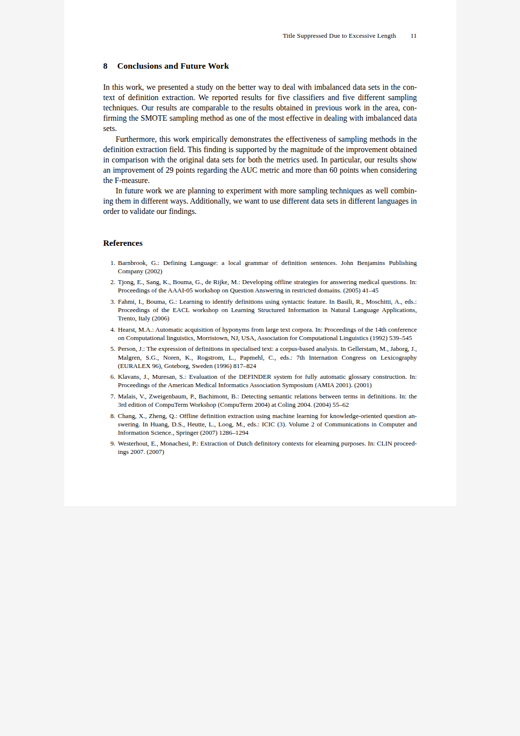Title Suppressed Due to Excessive Length 11
8 Conclusions and Future Work
In this work, we presented a study on the better way to deal with imbalanced data sets in the context of definition extraction. We reported results for five classifiers and five different sampling techniques. Our results are comparable to the results obtained in previous work in the area, confirming the SMOTE sampling method as one of the most effective in dealing with imbalanced data sets.
Furthermore, this work empirically demonstrates the effectiveness of sampling methods in the definition extraction field. This finding is supported by the magnitude of the improvement obtained in comparison with the original data sets for both the metrics used. In particular, our results show an improvement of 29 points regarding the AUC metric and more than 60 points when considering the F-measure.
In future work we are planning to experiment with more sampling techniques as well combining them in different ways. Additionally, we want to use different data sets in different languages in order to validate our findings.
References
Barnbrook, G.: Defining Language: a local grammar of definition sentences. John Benjamins Publishing Company (2002)
Tjong, E., Sang, K., Bouma, G., de Rijke, M.: Developing offline strategies for answering medical questions. In: Proceedings of the AAAI-05 workshop on Question Answering in restricted domains. (2005) 41–45
Fahmi, I., Bouma, G.: Learning to identify definitions using syntactic feature. In Basili, R., Moschitti, A., eds.: Proceedings of the EACL workshop on Learning Structured Information in Natural Language Applications, Trento, Italy (2006)
Hearst, M.A.: Automatic acquisition of hyponyms from large text corpora. In: Proceedings of the 14th conference on Computational linguistics, Morristown, NJ, USA, Association for Computational Linguistics (1992) 539–545
Person, J.: The expression of definitions in specialised text: a corpus-based analysis. In Gellerstam, M., Jaborg, J., Malgren, S.G., Noren, K., Rogstrom, L., Papmehl, C., eds.: 7th Internation Congress on Lexicography (EURALEX 96), Goteborg, Sweden (1996) 817–824
Klavans, J., Muresan, S.: Evaluation of the DEFINDER system for fully automatic glossary construction. In: Proceedings of the American Medical Informatics Association Symposium (AMIA 2001). (2001)
Malais, V., Zweigenbaum, P., Bachimont, B.: Detecting semantic relations between terms in definitions. In: the 3rd edition of CompuTerm Workshop (CompuTerm 2004) at Coling 2004. (2004) 55–62
Chang, X., Zheng, Q.: Offline definition extraction using machine learning for knowledge-oriented question answering. In Huang, D.S., Heutte, L., Loog, M., eds.: ICIC (3). Volume 2 of Communications in Computer and Information Science., Springer (2007) 1286–1294
Westerhout, E., Monachesi, P.: Extraction of Dutch definitory contexts for elearning purposes. In: CLIN proceedings 2007. (2007)